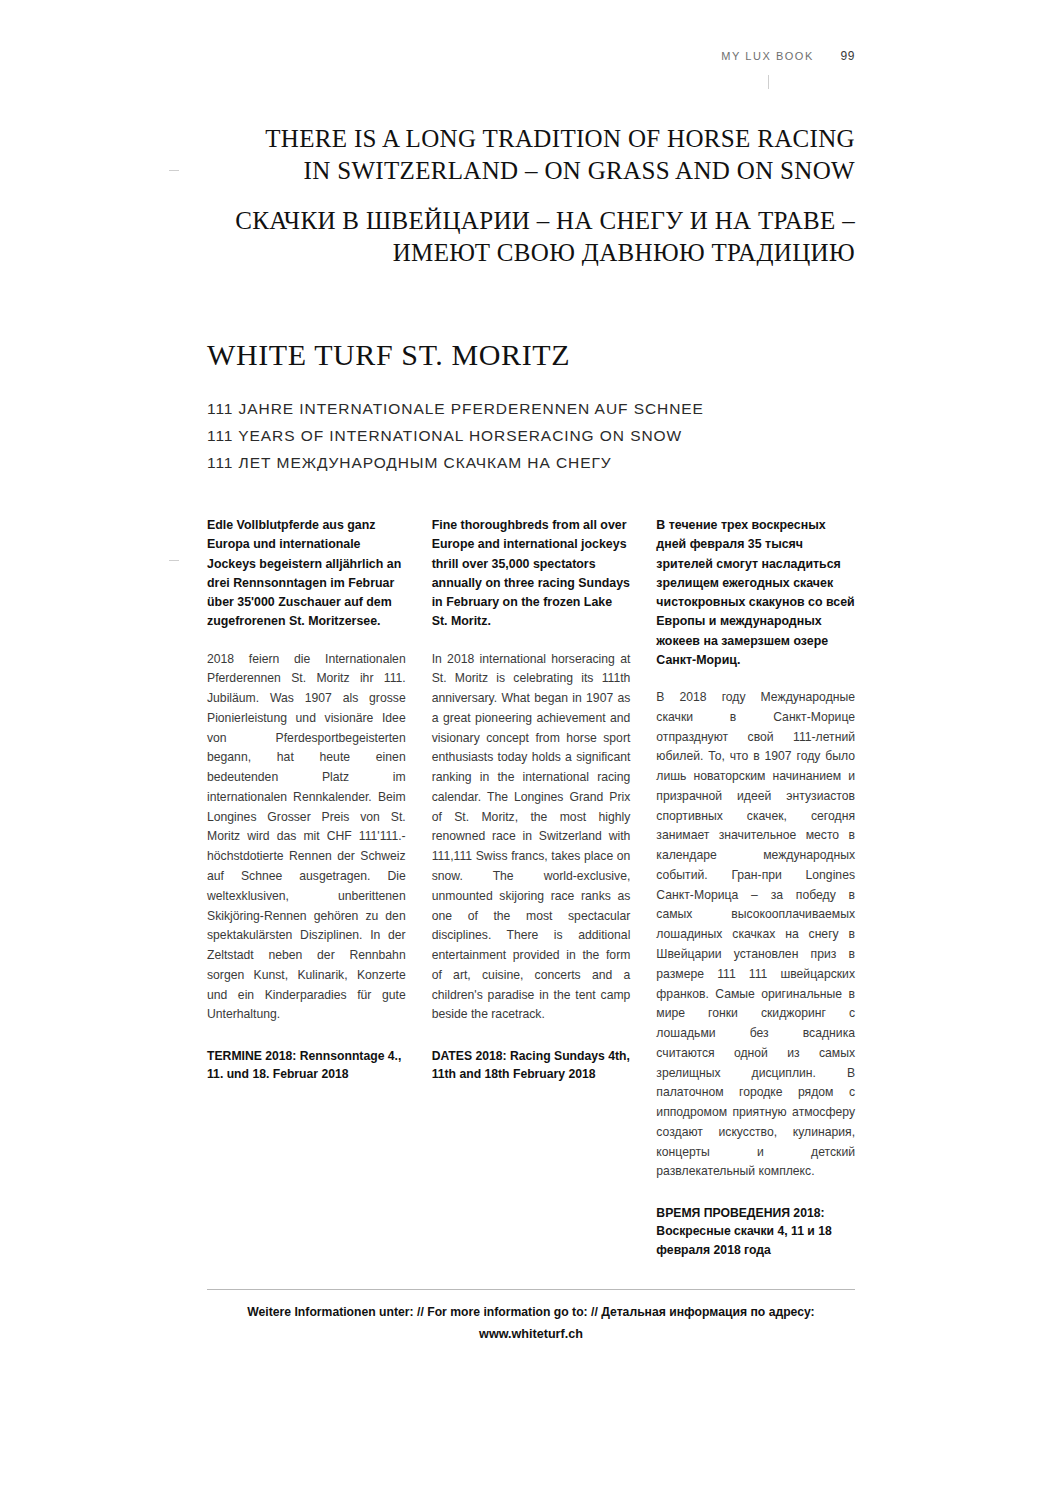MY LUX BOOK 99
THERE IS A LONG TRADITION OF HORSE RACING
IN SWITZERLAND – ON GRASS AND ON SNOW
СКАЧКИ В ШВЕЙЦАРИИ – НА СНЕГУ И НА ТРАВЕ –
ИМЕЮТ СВОЮ ДАВНЮЮ ТРАДИЦИЮ
WHITE TURF ST. MORITZ
111 JAHRE INTERNATIONALE PFERDERENNEN AUF SCHNEE
111 YEARS OF INTERNATIONAL HORSERACING ON SNOW
111 ЛЕТ МЕЖДУНАРОДНЫМ СКАЧКАМ НА СНЕГУ
Edle Vollblutpferde aus ganz Europa und internationale Jockeys begeistern alljährlich an drei Rennsonntagen im Februar über 35'000 Zuschauer auf dem zugefrorenen St. Moritzersee.
2018 feiern die Internationalen Pferderennen St. Moritz ihr 111. Jubiläum. Was 1907 als grosse Pionierleistung und visionäre Idee von Pferdesportbegeisterten begann, hat heute einen bedeutenden Platz im internationalen Rennkalender. Beim Longines Grosser Preis von St. Moritz wird das mit CHF 111'111.- höchstdotierte Rennen der Schweiz auf Schnee ausgetragen. Die weltexklusiven, unberittenen Skikjöring-Rennen gehören zu den spektakulärsten Disziplinen. In der Zeltstadt neben der Rennbahn sorgen Kunst, Kulinarik, Konzerte und ein Kinderparadies für gute Unterhaltung.
TERMINE 2018: Rennsonntage 4., 11. und 18. Februar 2018
Fine thoroughbreds from all over Europe and international jockeys thrill over 35,000 spectators annually on three racing Sundays in February on the frozen Lake St. Moritz.
In 2018 international horseracing at St. Moritz is celebrating its 111th anniversary. What began in 1907 as a great pioneering achievement and visionary concept from horse sport enthusiasts today holds a significant ranking in the international racing calendar. The Longines Grand Prix of St. Moritz, the most highly renowned race in Switzerland with 111,111 Swiss francs, takes place on snow. The world-exclusive, unmounted skijoring race ranks as one of the most spectacular disciplines. There is additional entertainment provided in the form of art, cuisine, concerts and a children's paradise in the tent camp beside the racetrack.
DATES 2018: Racing Sundays 4th, 11th and 18th February 2018
В течение трех воскресных дней февраля 35 тысяч зрителей смогут насладиться зрелищем ежегодных скачек чистокровных скакунов со всей Европы и международных жокеев на замерзшем озере Санкт-Мориц.
В 2018 году Международные скачки в Санкт-Морице отпразднуют свой 111-летний юбилей. То, что в 1907 году было лишь новаторским начинанием и призрачной идеей энтузиастов спортивных скачек, сегодня занимает значительное место в календаре международных событий. Гран-при Longines Санкт-Морица – за победу в самых высокооплачиваемых лошадиных скачках на снегу в Швейцарии установлен приз в размере 111 111 швейцарских франков. Самые оригинальные в мире гонки скиджоринг с лошадьми без всадника считаются одной из самых зрелищных дисциплин. В палаточном городке рядом с ипподромом приятную атмосферу создают искусство, кулинария, концерты и детский развлекательный комплекс.
ВРЕМЯ ПРОВЕДЕНИЯ 2018: Воскресные скачки 4, 11 и 18 февраля 2018 года
Weitere Informationen unter: // For more information go to: // Детальная информация по адресу:
www.whiteturf.ch